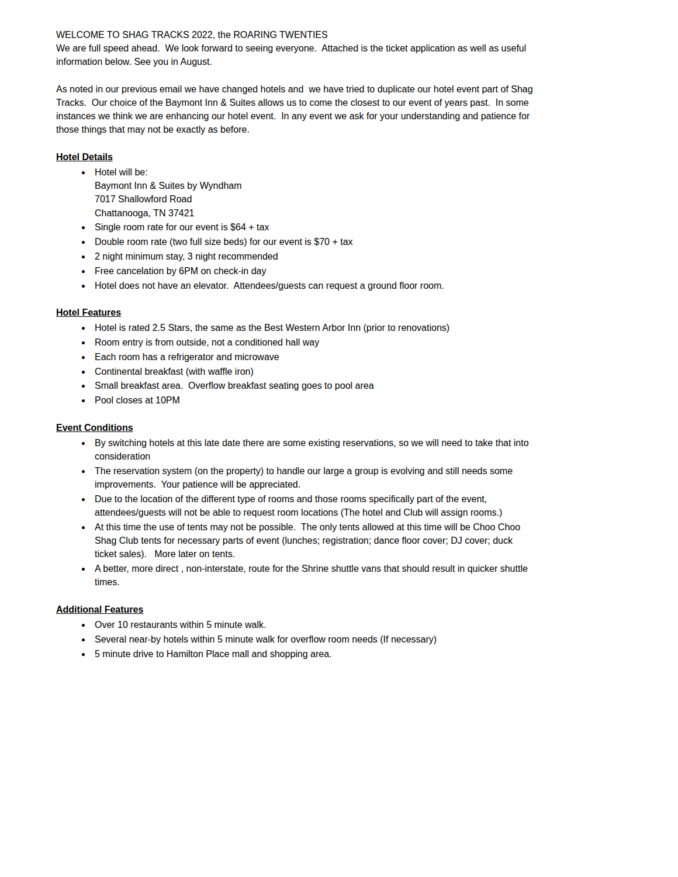WELCOME TO SHAG TRACKS 2022, the ROARING TWENTIES
We are full speed ahead. We look forward to seeing everyone. Attached is the ticket application as well as useful information below. See you in August.
As noted in our previous email we have changed hotels and we have tried to duplicate our hotel event part of Shag Tracks. Our choice of the Baymont Inn & Suites allows us to come the closest to our event of years past. In some instances we think we are enhancing our hotel event. In any event we ask for your understanding and patience for those things that may not be exactly as before.
Hotel Details
Hotel will be:
Baymont Inn & Suites by Wyndham 7017 Shallowford Road Chattanooga, TN 37421
Single room rate for our event is $64 + tax
Double room rate (two full size beds) for our event is $70 + tax
2 night minimum stay, 3 night recommended
Free cancelation by 6PM on check-in day
Hotel does not have an elevator. Attendees/guests can request a ground floor room.
Hotel Features
Hotel is rated 2.5 Stars, the same as the Best Western Arbor Inn (prior to renovations)
Room entry is from outside, not a conditioned hall way
Each room has a refrigerator and microwave
Continental breakfast (with waffle iron)
Small breakfast area. Overflow breakfast seating goes to pool area
Pool closes at 10PM
Event Conditions
By switching hotels at this late date there are some existing reservations, so we will need to take that into consideration
The reservation system (on the property) to handle our large a group is evolving and still needs some improvements. Your patience will be appreciated.
Due to the location of the different type of rooms and those rooms specifically part of the event, attendees/guests will not be able to request room locations (The hotel and Club will assign rooms.)
At this time the use of tents may not be possible. The only tents allowed at this time will be Choo Choo Shag Club tents for necessary parts of event (lunches; registration; dance floor cover; DJ cover; duck ticket sales). More later on tents.
A better, more direct , non-interstate, route for the Shrine shuttle vans that should result in quicker shuttle times.
Additional Features
Over 10 restaurants within 5 minute walk.
Several near-by hotels within 5 minute walk for overflow room needs (If necessary)
5 minute drive to Hamilton Place mall and shopping area.